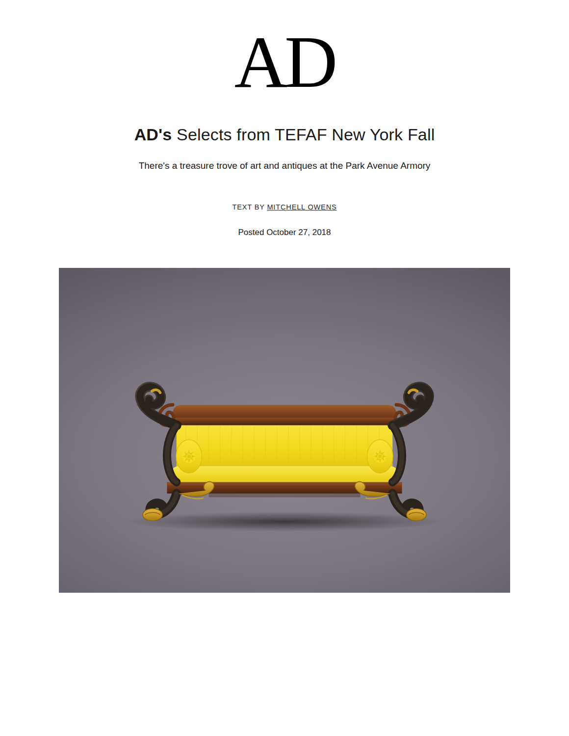AD
AD's Selects from TEFAF New York Fall
There's a treasure trove of art and antiques at the Park Avenue Armory
TEXT BY MITCHELL OWENS
Posted October 27, 2018